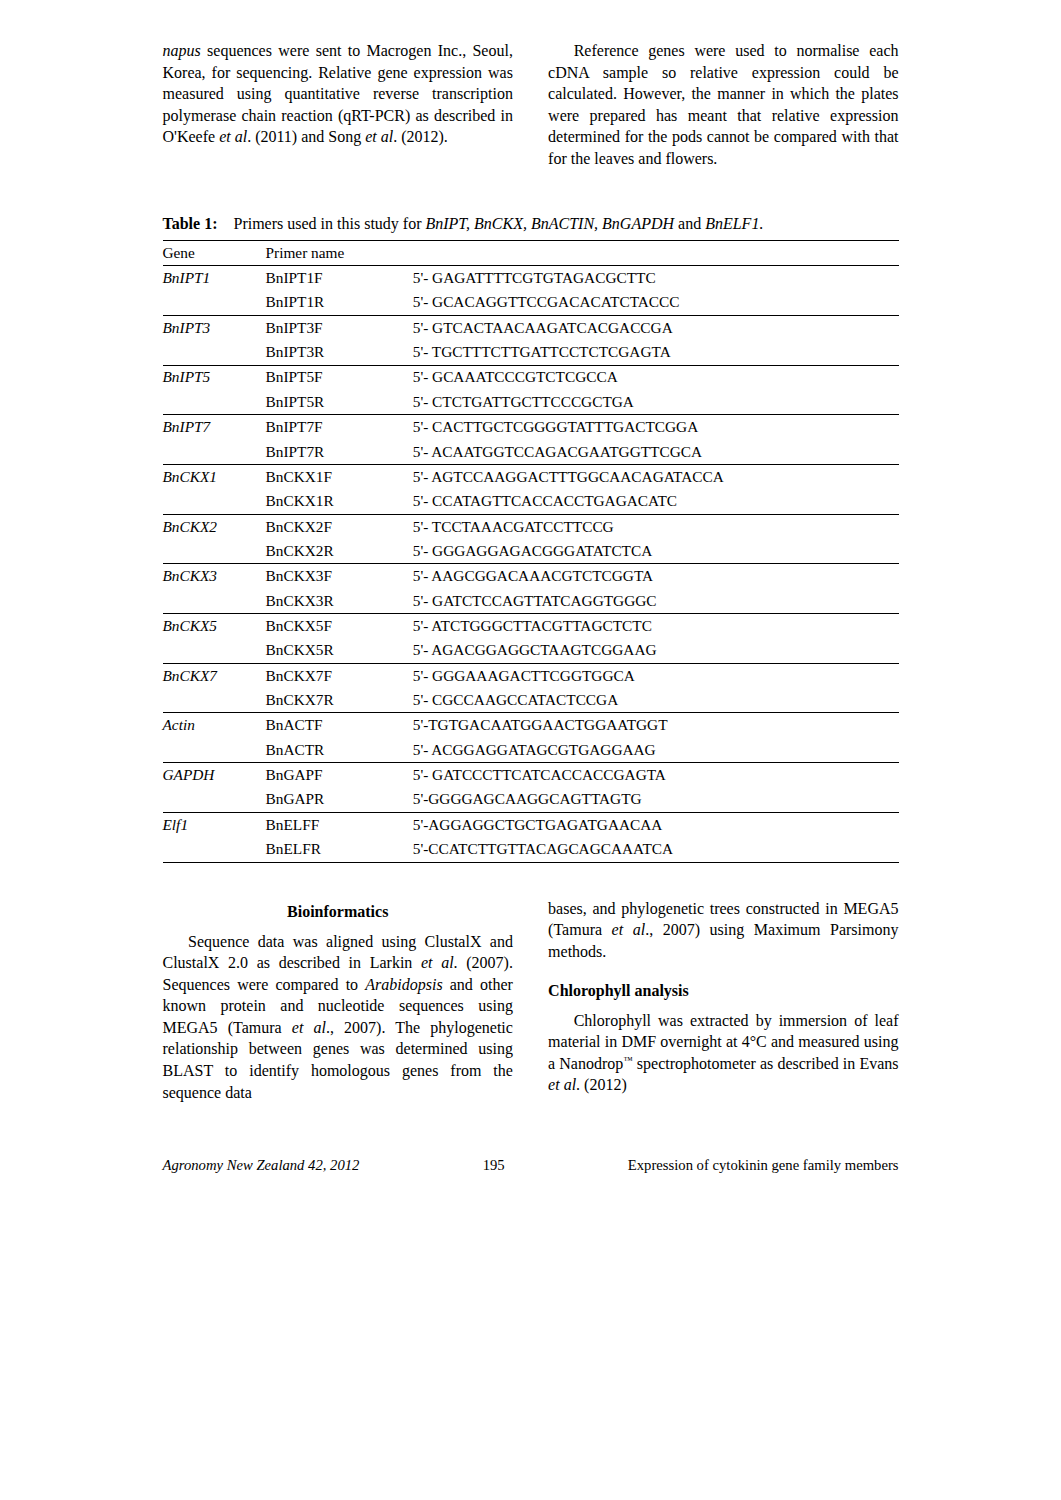napus sequences were sent to Macrogen Inc., Seoul, Korea, for sequencing. Relative gene expression was measured using quantitative reverse transcription polymerase chain reaction (qRT-PCR) as described in O'Keefe et al. (2011) and Song et al. (2012).
Reference genes were used to normalise each cDNA sample so relative expression could be calculated. However, the manner in which the plates were prepared has meant that relative expression determined for the pods cannot be compared with that for the leaves and flowers.
Table 1: Primers used in this study for BnIPT, BnCKX, BnACTIN, BnGAPDH and BnELF1.
| Gene | Primer name | |
| --- | --- | --- |
| BnIPT1 | BnIPT1F | 5'- GAGATTTTCGTGTAGACGCTTC |
| | BnIPT1R | 5'- GCACAGGTTCCGACACATCTACCC |
| BnIPT3 | BnIPT3F | 5'- GTCACTAACAAGATCACGACCGA |
| | BnIPT3R | 5'- TGCTTTCTTGATTCCTCTCGAGTA |
| BnIPT5 | BnIPT5F | 5'- GCAAATCCCGTCTCGCCA |
| | BnIPT5R | 5'- CTCTGATTGCTTCCCGCTGA |
| BnIPT7 | BnIPT7F | 5'- CACTTGCTCGGGGTATTTGACTCGGA |
| | BnIPT7R | 5'- ACAATGGTCCAGACGAATGGTTCGCA |
| BnCKX1 | BnCKX1F | 5'- AGTCCAAGGACTTTGGCAACAGATACCA |
| | BnCKX1R | 5'- CCATAGTTCACCACCTGAGACATC |
| BnCKX2 | BnCKX2F | 5'- TCCTAAACGATCCTTCCG |
| | BnCKX2R | 5'- GGGAGGAGACGGGATATCTCA |
| BnCKX3 | BnCKX3F | 5'- AAGCGGACAAACGTCTCGGTA |
| | BnCKX3R | 5'- GATCTCCAGTTATCAGGTGGGC |
| BnCKX5 | BnCKX5F | 5'- ATCTGGGCTTACGTTAGCTCTC |
| | BnCKX5R | 5'- AGACGGAGGCTAAGTCGGAAG |
| BnCKX7 | BnCKX7F | 5'- GGGAAAGACTTCGGTGGCA |
| | BnCKX7R | 5'- CGCCAAGCCATACTCCGA |
| Actin | BnACTF | 5'-TGTGACAATGGAACTGGAATGGT |
| | BnACTR | 5'- ACGGAGGATAGCGTGAGGAAG |
| GAPDH | BnGAPF | 5'- GATCCCTTCATCACCACCGAGTA |
| | BnGAPR | 5'-GGGGAGCAAGGCAGTTAGTG |
| Elf1 | BnELFF | 5'-AGGAGGCTGCTGAGATGAACAA |
| | BnELFR | 5'-CCATCTTGTTACAGCAGCAAATCA |
Bioinformatics
Sequence data was aligned using ClustalX and ClustalX 2.0 as described in Larkin et al. (2007). Sequences were compared to Arabidopsis and other known protein and nucleotide sequences using MEGA5 (Tamura et al., 2007). The phylogenetic relationship between genes was determined using BLAST to identify homologous genes from the sequence data
bases, and phylogenetic trees constructed in MEGA5 (Tamura et al., 2007) using Maximum Parsimony methods.
Chlorophyll analysis
Chlorophyll was extracted by immersion of leaf material in DMF overnight at 4°C and measured using a Nanodrop™ spectrophotometer as described in Evans et al. (2012)
Agronomy New Zealand 42, 2012
195
Expression of cytokinin gene family members